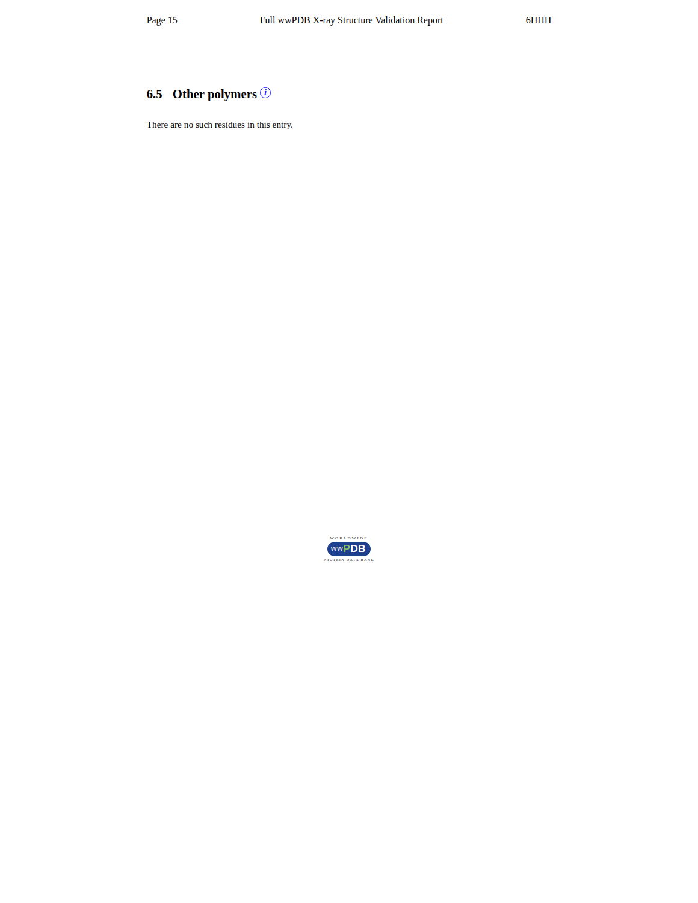Page 15
Full wwPDB X-ray Structure Validation Report
6HHH
6.5 Other polymersi
There are no such residues in this entry.
WORLDWIDE
ww PDB
PROTEIN DATA BANK